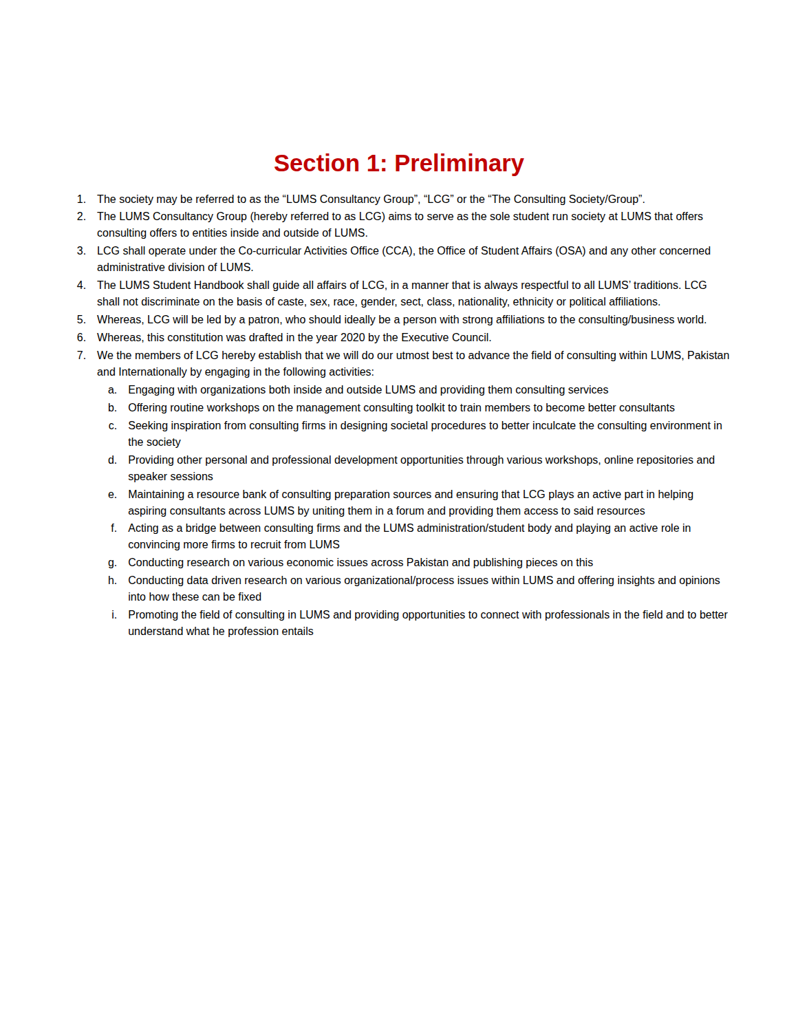Section 1: Preliminary
The society may be referred to as the “LUMS Consultancy Group”, “LCG” or the “The Consulting Society/Group”.
The LUMS Consultancy Group (hereby referred to as LCG) aims to serve as the sole student run society at LUMS that offers consulting offers to entities inside and outside of LUMS.
LCG shall operate under the Co-curricular Activities Office (CCA), the Office of Student Affairs (OSA) and any other concerned administrative division of LUMS.
The LUMS Student Handbook shall guide all affairs of LCG, in a manner that is always respectful to all LUMS’ traditions. LCG shall not discriminate on the basis of caste, sex, race, gender, sect, class, nationality, ethnicity or political affiliations.
Whereas, LCG will be led by a patron, who should ideally be a person with strong affiliations to the consulting/business world.
Whereas, this constitution was drafted in the year 2020 by the Executive Council.
We the members of LCG hereby establish that we will do our utmost best to advance the field of consulting within LUMS, Pakistan and Internationally by engaging in the following activities:
Engaging with organizations both inside and outside LUMS and providing them consulting services
Offering routine workshops on the management consulting toolkit to train members to become better consultants
Seeking inspiration from consulting firms in designing societal procedures to better inculcate the consulting environment in the society
Providing other personal and professional development opportunities through various workshops, online repositories and speaker sessions
Maintaining a resource bank of consulting preparation sources and ensuring that LCG plays an active part in helping aspiring consultants across LUMS by uniting them in a forum and providing them access to said resources
Acting as a bridge between consulting firms and the LUMS administration/student body and playing an active role in convincing more firms to recruit from LUMS
Conducting research on various economic issues across Pakistan and publishing pieces on this
Conducting data driven research on various organizational/process issues within LUMS and offering insights and opinions into how these can be fixed
Promoting the field of consulting in LUMS and providing opportunities to connect with professionals in the field and to better understand what he profession entails